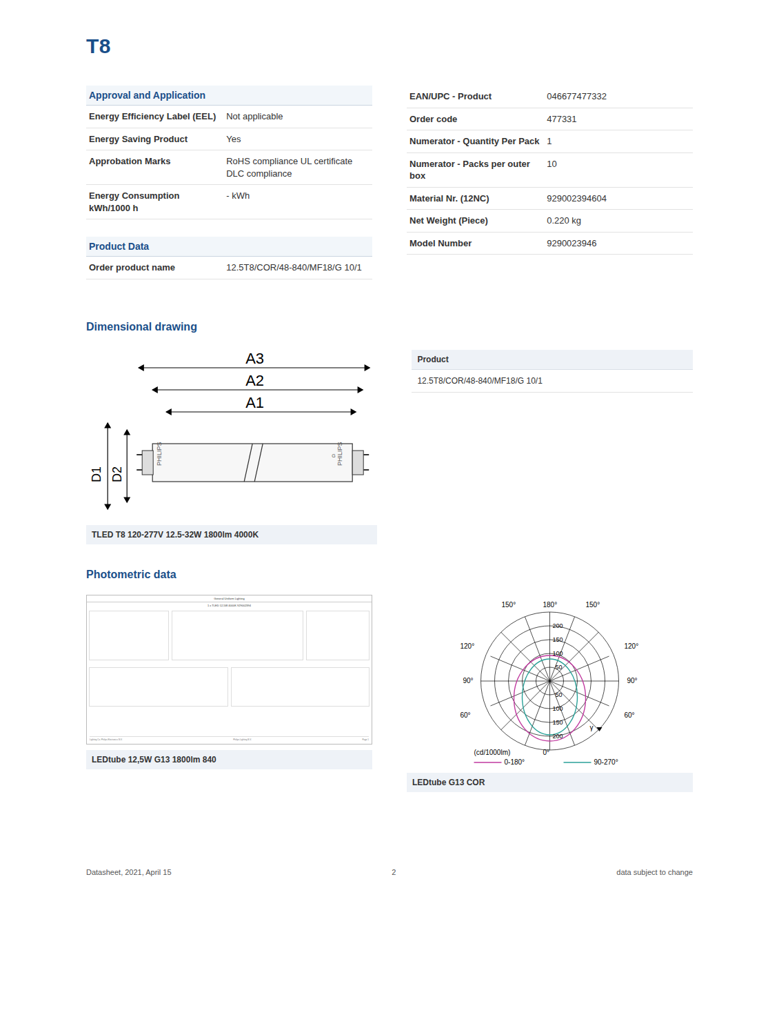T8
| Approval and Application |
| --- |
| Energy Efficiency Label (EEL) | Not applicable |
| Energy Saving Product | Yes |
| Approbation Marks | RoHS compliance UL certificate DLC compliance |
| Energy Consumption kWh/1000 h | - kWh |
| Product Data |
| --- |
| Order product name | 12.5T8/COR/48-840/MF18/G 10/1 |
| EAN/UPC - Product | 046677477332 |
| Order code | 477331 |
| Numerator - Quantity Per Pack | 1 |
| Numerator - Packs per outer box | 10 |
| Material Nr. (12NC) | 929002394604 |
| Net Weight (Piece) | 0.220 kg |
| Model Number | 9290023946 |
Dimensional drawing
A3 A2 A1 D1 D2 PHILIPS PHILIPS G
TLED T8 120-277V 12.5-32W 1800lm 4000K
| Product |
| --- |
| 12.5T8/COR/48-840/MF18/G 10/1 |
Photometric data
General Uniform Lighting
1 x TLED 12,5W 4000K 929002394
Lighting Co. Philips Electronics N.V. Philips Lighting B.V. Page 1
LEDtube 12,5W G13 1800lm 840
150° 180° 150° 120° 120° 90° 90° 60° 60° 200 150 100 50 50 100 150 200 γ (cd/1000lm) 0° 0-180° 90-270°
LEDtube G13 COR
Datasheet, 2021, April 15 2 data subject to change